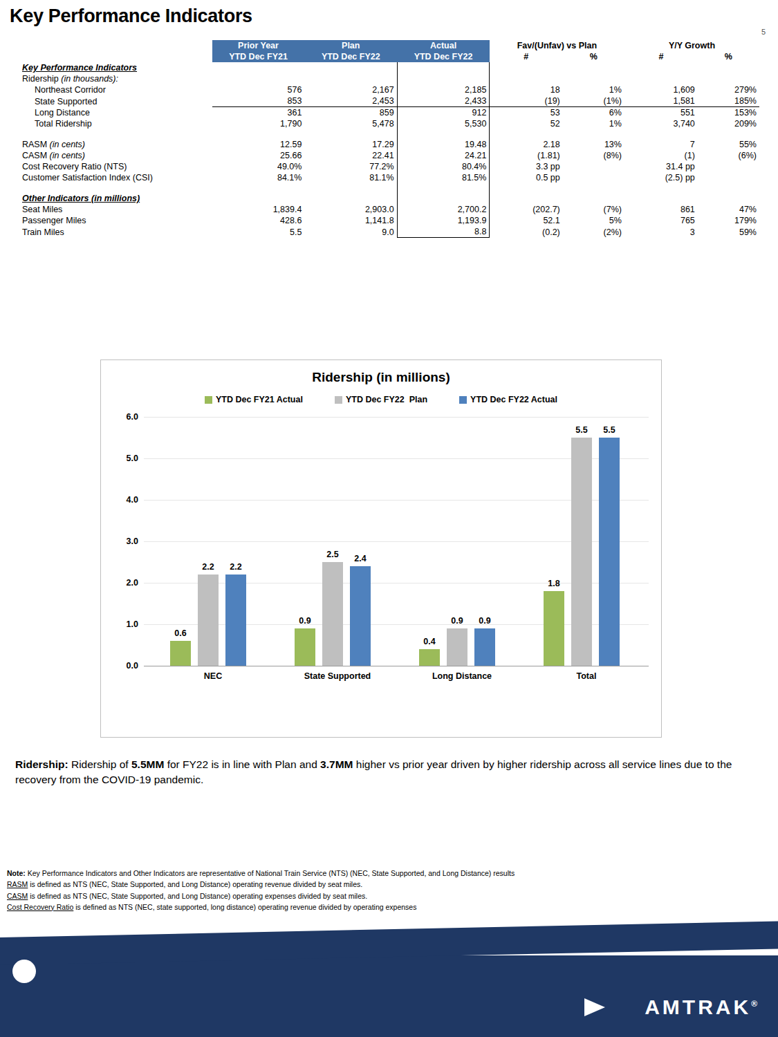Key Performance Indicators
5
| | Prior Year | Plan | Actual | Fav/(Unfav) vs Plan | Y/Y Growth |
| | YTD Dec FY21 | YTD Dec FY22 | YTD Dec FY22 | # | % | # | % |
| Key Performance Indicators | | | | | | | |
| Ridership (in thousands): | | | | | | | |
| Northeast Corridor | 576 | 2,167 | 2,185 | 18 | 1% | 1,609 | 279% |
| State Supported | 853 | 2,453 | 2,433 | (19) | (1%) | 1,581 | 185% |
| Long Distance | 361 | 859 | 912 | 53 | 6% | 551 | 153% |
| Total Ridership | 1,790 | 5,478 | 5,530 | 52 | 1% | 3,740 | 209% |
| RASM (in cents) | 12.59 | 17.29 | 19.48 | 2.18 | 13% | 7 | 55% |
| CASM (in cents) | 25.66 | 22.41 | 24.21 | (1.81) | (8%) | (1) | (6%) |
| Cost Recovery Ratio (NTS) | 49.0% | 77.2% | 80.4% | 3.3 pp | | 31.4 pp | |
| Customer Satisfaction Index (CSI) | 84.1% | 81.1% | 81.5% | 0.5 pp | | (2.5) pp | |
| Other Indicators (in millions) | | | | | | | |
| Seat Miles | 1,839.4 | 2,903.0 | 2,700.2 | (202.7) | (7%) | 861 | 47% |
| Passenger Miles | 428.6 | 1,141.8 | 1,193.9 | 52.1 | 5% | 765 | 179% |
| Train Miles | 5.5 | 9.0 | 8.8 | (0.2) | (2%) | 3 | 59% |
Ridership (in millions)
YTD Dec FY21 Actual
YTD Dec FY22 Plan
YTD Dec FY22 Actual
6.0
5.0
4.0
3.0
2.0
1.0
0.0
0.6
2.2
2.2
0.9
2.5
2.4
0.4
0.9
0.9
1.8
5.5
5.5
NEC
State Supported
Long Distance
Total
Ridership: Ridership of 5.5MM for FY22 is in line with Plan and 3.7MM higher vs prior year driven by higher ridership across all service lines due to the recovery from the COVID-19 pandemic.
Note: Key Performance Indicators and Other Indicators are representative of National Train Service (NTS) (NEC, State Supported, and Long Distance) results
RASM is defined as NTS (NEC, State Supported, and Long Distance) operating revenue divided by seat miles.
CASM is defined as NTS (NEC, State Supported, and Long Distance) operating expenses divided by seat miles.
Cost Recovery Ratio is defined as NTS (NEC, state supported, long distance) operating revenue divided by operating expenses
AMTRAK®